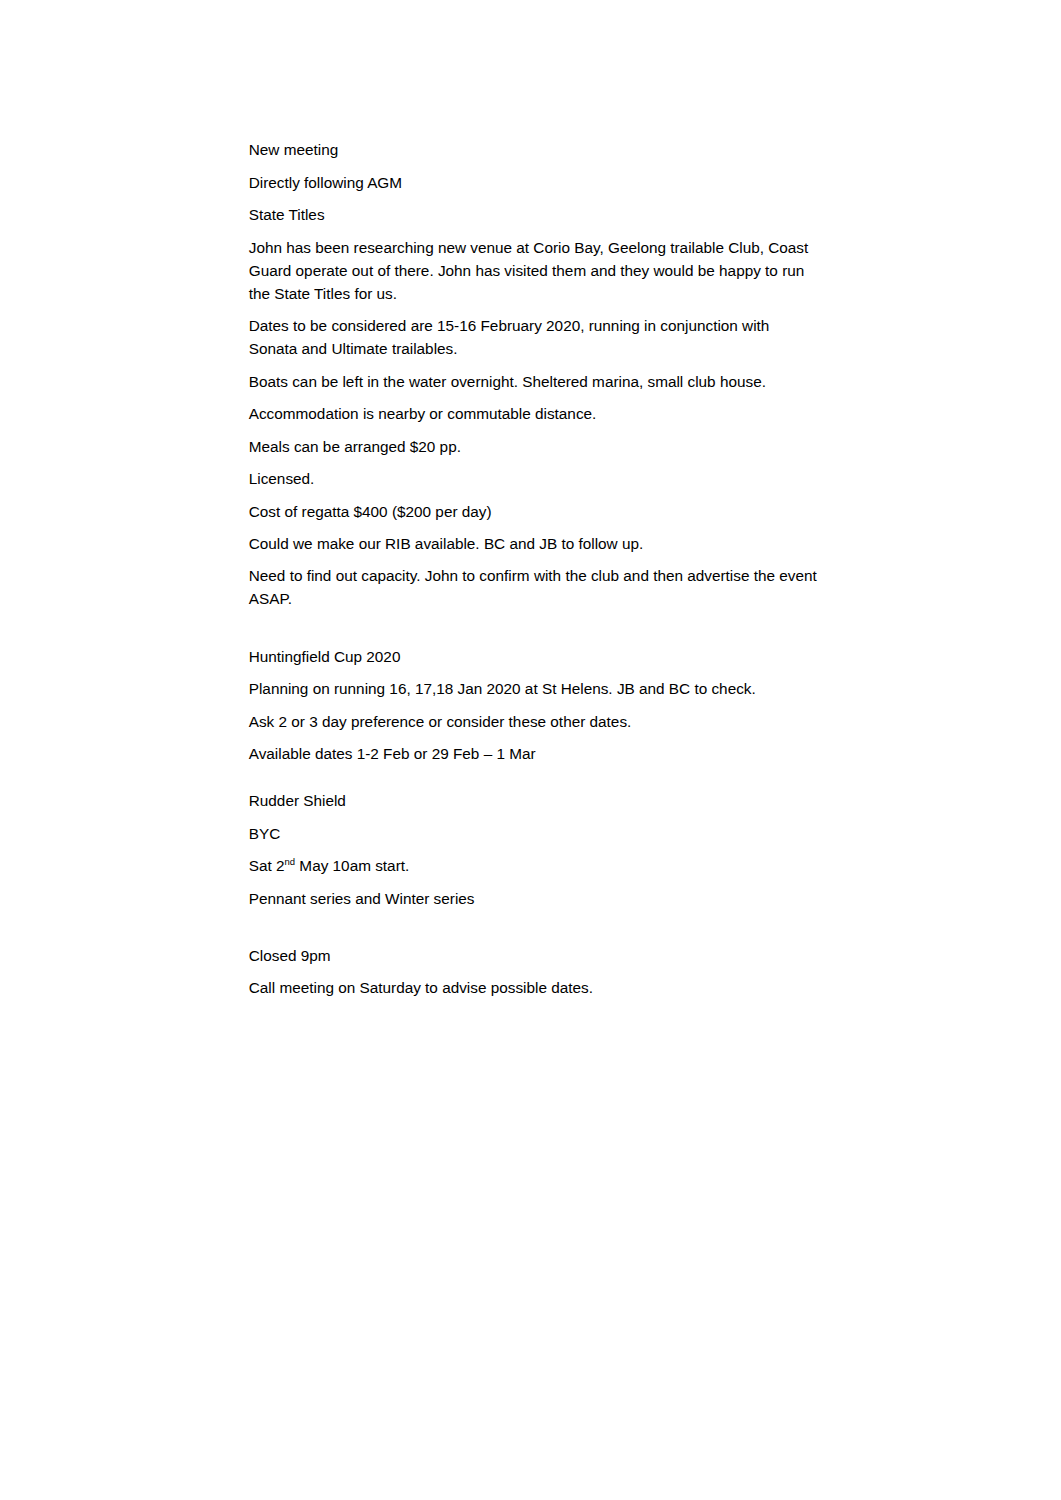New meeting
Directly following AGM
State Titles
John has been researching new venue at Corio Bay, Geelong trailable Club, Coast Guard operate out of there. John has visited them and they would be happy to run the State Titles for us.
Dates to be considered are 15-16 February 2020, running in conjunction with Sonata and Ultimate trailables.
Boats can be left in the water overnight. Sheltered marina, small club house.
Accommodation is nearby or commutable distance.
Meals can be arranged $20 pp.
Licensed.
Cost of regatta $400 ($200 per day)
Could we make our RIB available. BC and JB to follow up.
Need to find out capacity. John to confirm with the club and then advertise the event ASAP.
Huntingfield Cup 2020
Planning on running 16, 17,18 Jan 2020 at St Helens. JB and BC to check.
Ask 2 or 3 day preference or consider these other dates.
Available dates 1-2 Feb or 29 Feb – 1 Mar
Rudder Shield
BYC
Sat 2nd May 10am start.
Pennant series and Winter series
Closed 9pm
Call meeting on Saturday to advise possible dates.